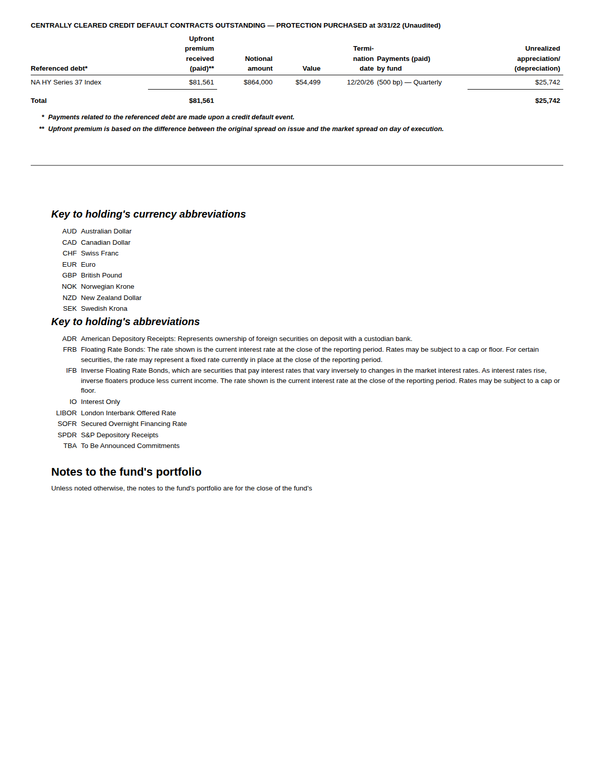CENTRALLY CLEARED CREDIT DEFAULT CONTRACTS OUTSTANDING — PROTECTION PURCHASED at 3/31/22 (Unaudited)
| Referenced debt* | Upfront premium received (paid)** | Notional amount | Value | Termi- nation date | Payments (paid) by fund | Unrealized appreciation/ (depreciation) |
| --- | --- | --- | --- | --- | --- | --- |
| NA HY Series 37 Index | $81,561 | $864,000 | $54,499 | 12/20/26 | (500 bp) — Quarterly | $25,742 |
| Total | $81,561 | | | | | $25,742 |
*Payments related to the referenced debt are made upon a credit default event.
**Upfront premium is based on the difference between the original spread on issue and the market spread on day of execution.
Key to holding's currency abbreviations
| AUD | Australian Dollar |
| CAD | Canadian Dollar |
| CHF | Swiss Franc |
| EUR | Euro |
| GBP | British Pound |
| NOK | Norwegian Krone |
| NZD | New Zealand Dollar |
| SEK | Swedish Krona |
Key to holding's abbreviations
| ADR | American Depository Receipts: Represents ownership of foreign securities on deposit with a custodian bank. |
| FRB | Floating Rate Bonds: The rate shown is the current interest rate at the close of the reporting period. Rates may be subject to a cap or floor. For certain securities, the rate may represent a fixed rate currently in place at the close of the reporting period. |
| IFB | Inverse Floating Rate Bonds, which are securities that pay interest rates that vary inversely to changes in the market interest rates. As interest rates rise, inverse floaters produce less current income. The rate shown is the current interest rate at the close of the reporting period. Rates may be subject to a cap or floor. |
| IO | Interest Only |
| LIBOR | London Interbank Offered Rate |
| SOFR | Secured Overnight Financing Rate |
| SPDR | S&P Depository Receipts |
| TBA | To Be Announced Commitments |
Notes to the fund's portfolio
Unless noted otherwise, the notes to the fund's portfolio are for the close of the fund's